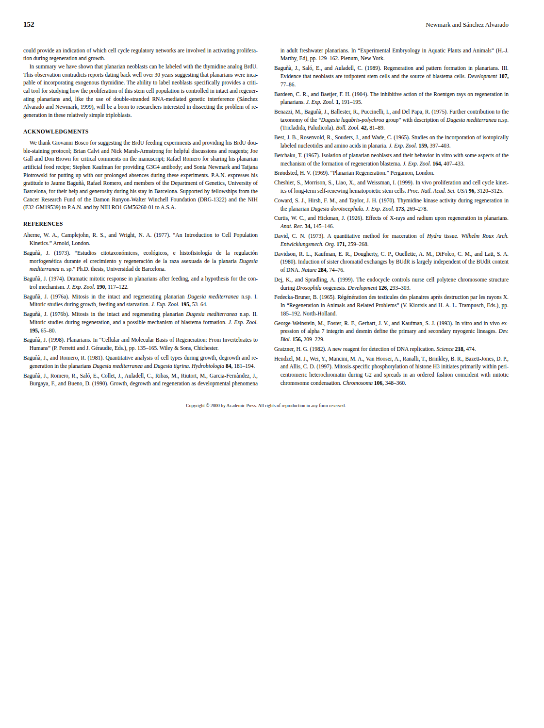152 Newmark and Sánchez Alvarado
could provide an indication of which cell cycle regulatory networks are involved in activating proliferation during regeneration and growth.
In summary we have shown that planarian neoblasts can be labeled with the thymidine analog BrdU. This observation contradicts reports dating back well over 30 years suggesting that planarians were incapable of incorporating exogenous thymidine. The ability to label neoblasts specifically provides a critical tool for studying how the proliferation of this stem cell population is controlled in intact and regenerating planarians and, like the use of double-stranded RNA-mediated genetic interference (Sánchez Alvarado and Newmark, 1999), will be a boon to researchers interested in dissecting the problem of regeneration in these relatively simple triploblasts.
ACKNOWLEDGMENTS
We thank Giovanni Bosco for suggesting the BrdU feeding experiments and providing his BrdU double-staining protocol; Brian Calvi and Nick Marsh-Armstrong for helpful discussions and reagents; Joe Gall and Don Brown for critical comments on the manuscript; Rafael Romero for sharing his planarian artificial food recipe; Stephen Kaufman for providing G3G4 antibody; and Sonia Newmark and Tatjana Piotrowski for putting up with our prolonged absences during these experiments. P.A.N. expresses his gratitude to Jaume Baguñà, Rafael Romero, and members of the Department of Genetics, University of Barcelona, for their help and generosity during his stay in Barcelona. Supported by fellowships from the Cancer Research Fund of the Damon Runyon-Walter Winchell Foundation (DRG-1322) and the NIH (F32-GM19539) to P.A.N. and by NIH RO1 GM56260-01 to A.S.A.
REFERENCES
Aherne, W. A., Camplejohn, R. S., and Wright, N. A. (1977). “An Introduction to Cell Population Kinetics.” Arnold, London.
Baguñà, J. (1973). “Estudios citotaxonómicos, ecológicos, e histofisiología de la regulación morfogenética durante el crecimiento y regeneración de la raza asexuada de la planaria Dugesia mediterranea n. sp.” Ph.D. thesis, Universidad de Barcelona.
Baguñà, J. (1974). Dramatic mitotic response in planarians after feeding, and a hypothesis for the control mechanism. J. Exp. Zool. 190, 117–122.
Baguñà, J. (1976a). Mitosis in the intact and regenerating planarian Dugesia mediterranea n.sp. I. Mitotic studies during growth, feeding and starvation. J. Exp. Zool. 195, 53–64.
Baguñà, J. (1976b). Mitosis in the intact and regenerating planarian Dugesia mediterranea n.sp. II. Mitotic studies during regeneration, and a possible mechanism of blastema formation. J. Exp. Zool. 195, 65–80.
Baguñà, J. (1998). Planarians. In “Cellular and Molecular Basis of Regeneration: From Invertebrates to Humans” (P. Ferretti and J. Géraudie, Eds.), pp. 135–165. Wiley & Sons, Chichester.
Baguñà, J., and Romero, R. (1981). Quantitative analysis of cell types during growth, degrowth and regeneration in the planarians Dugesia mediterranea and Dugesia tigrina. Hydrobiologia 84, 181–194.
Baguñà, J., Romero, R., Saló, E., Collet, J., Auladell, C., Ribas, M., Riutort, M., Garcia-Fernàndez, J., Burgaya, F., and Bueno, D. (1990). Growth, degrowth and regeneration as developmental phenomena in adult freshwater planarians. In “Experimental Embryology in Aquatic Plants and Animals” (H.-J. Marthy, Ed), pp. 129–162. Plenum, New York.
Baguñà, J., Saló, E., and Auladell, C. (1989). Regeneration and pattern formation in planarians. III. Evidence that neoblasts are totipotent stem cells and the source of blastema cells. Development 107, 77–86.
Bardeen, C. R., and Baetjer, F. H. (1904). The inhibitive action of the Roentgen rays on regeneration in planarians. J. Exp. Zool. 1, 191–195.
Benazzi, M., Baguñà, J., Ballester, R., Puccinelli, I., and Del Papa, R. (1975). Further contribution to the taxonomy of the “Dugesia lugubris-polychroa group” with description of Dugesia mediterranea n.sp. (Tricladida, Paludicola). Boll. Zool. 42, 81–89.
Best, J. B., Rosenvold, R., Souders, J., and Wade, C. (1965). Studies on the incorporation of isotopically labeled nucleotides and amino acids in planaria. J. Exp. Zool. 159, 397–403.
Betchaku, T. (1967). Isolation of planarian neoblasts and their behavior in vitro with some aspects of the mechanism of the formation of regeneration blastema. J. Exp. Zool. 164, 407–433.
Brøndsted, H. V. (1969). “Planarian Regeneration.” Pergamon, London.
Cheshier, S., Morrison, S., Liao, X., and Weissman, I. (1999). In vivo proliferation and cell cycle kinetics of long-term self-renewing hematopoietic stem cells. Proc. Natl. Acad. Sci. USA 96, 3120–3125.
Coward, S. J., Hirsh, F. M., and Taylor, J. H. (1970). Thymidine kinase activity during regeneration in the planarian Dugesia dorotocephala. J. Exp. Zool. 173, 269–278.
Curtis, W. C., and Hickman, J. (1926). Effects of X-rays and radium upon regeneration in planarians. Anat. Rec. 34, 145–146.
David, C. N. (1973). A quantitative method for maceration of Hydra tissue. Wilhelm Roux Arch. Entwicklungsmech. Org. 171, 259–268.
Davidson, R. L., Kaufman, E. R., Dougherty, C. P., Ouellette, A. M., DiFolco, C. M., and Latt, S. A. (1980). Induction of sister chromatid exchanges by BUdR is largely independent of the BUdR content of DNA. Nature 284, 74–76.
Dej, K., and Spradling, A. (1999). The endocycle controls nurse cell polytene chromosome structure during Drosophila oogenesis. Development 126, 293–303.
Fedecka-Bruner, B. (1965). Régénération des testicules des planaires après destruction par les rayons X. In “Regeneration in Animals and Related Problems” (V. Kiortsis and H. A. L. Trampusch, Eds.), pp. 185–192. North-Holland.
George-Weinstein, M., Foster, R. F., Gerhart, J. V., and Kaufman, S. J. (1993). In vitro and in vivo expression of alpha 7 integrin and desmin define the primary and secondary myogenic lineages. Dev. Biol. 156, 209–229.
Gratzner, H. G. (1982). A new reagent for detection of DNA replication. Science 218, 474.
Hendzel, M. J., Wei, Y., Mancini, M. A., Van Hooser, A., Ranalli, T., Brinkley, B. R., Bazett-Jones, D. P., and Allis, C. D. (1997). Mitosis-specific phosphorylation of histone H3 initiates primarily within pericentromeric heterochromatin during G2 and spreads in an ordered fashion coincident with mitotic chromosome condensation. Chromosoma 106, 348–360.
Copyright © 2000 by Academic Press. All rights of reproduction in any form reserved.